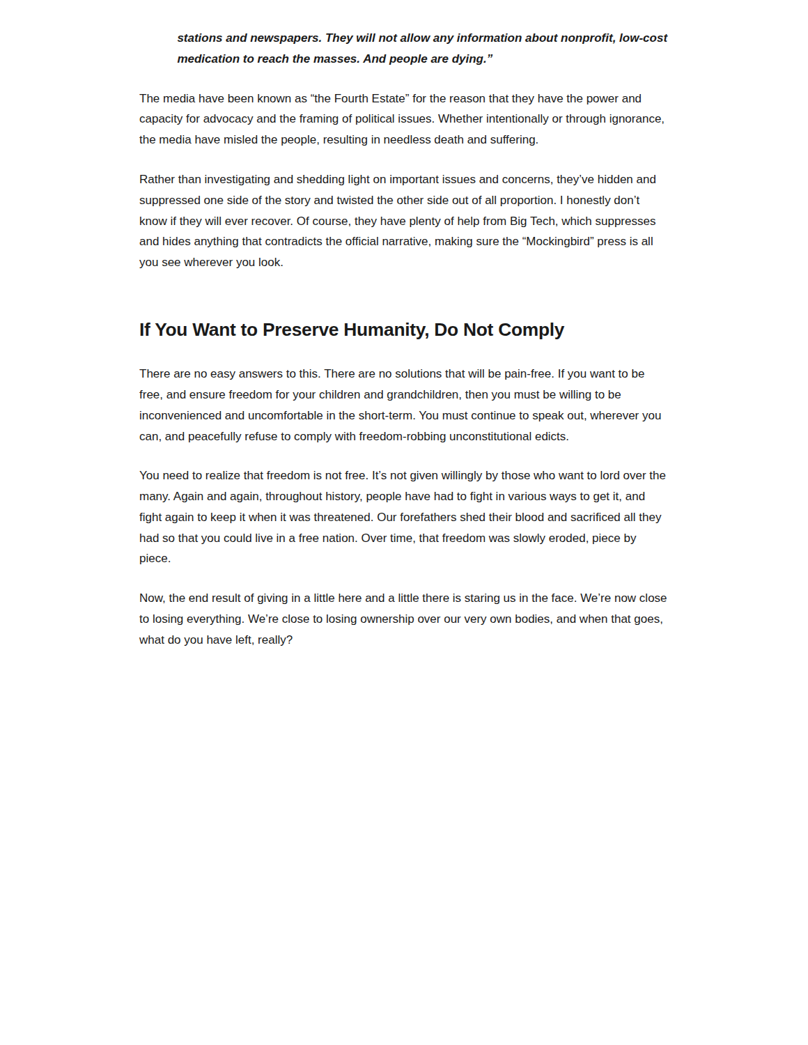stations and newspapers. They will not allow any information about nonprofit, low-cost medication to reach the masses. And people are dying.”
The media have been known as “the Fourth Estate” for the reason that they have the power and capacity for advocacy and the framing of political issues. Whether intentionally or through ignorance, the media have misled the people, resulting in needless death and suffering.
Rather than investigating and shedding light on important issues and concerns, they’ve hidden and suppressed one side of the story and twisted the other side out of all proportion. I honestly don’t know if they will ever recover. Of course, they have plenty of help from Big Tech, which suppresses and hides anything that contradicts the official narrative, making sure the “Mockingbird” press is all you see wherever you look.
If You Want to Preserve Humanity, Do Not Comply
There are no easy answers to this. There are no solutions that will be pain-free. If you want to be free, and ensure freedom for your children and grandchildren, then you must be willing to be inconvenienced and uncomfortable in the short-term. You must continue to speak out, wherever you can, and peacefully refuse to comply with freedom-robbing unconstitutional edicts.
You need to realize that freedom is not free. It’s not given willingly by those who want to lord over the many. Again and again, throughout history, people have had to fight in various ways to get it, and fight again to keep it when it was threatened. Our forefathers shed their blood and sacrificed all they had so that you could live in a free nation. Over time, that freedom was slowly eroded, piece by piece.
Now, the end result of giving in a little here and a little there is staring us in the face. We’re now close to losing everything. We’re close to losing ownership over our very own bodies, and when that goes, what do you have left, really?